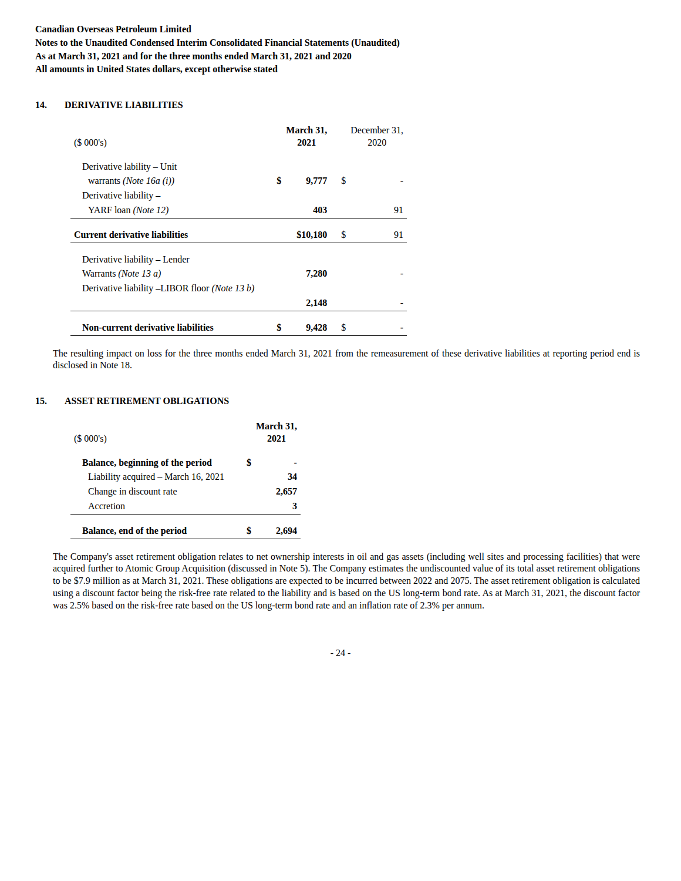Canadian Overseas Petroleum Limited
Notes to the Unaudited Condensed Interim Consolidated Financial Statements (Unaudited)
As at March 31, 2021 and for the three months ended March 31, 2021 and 2020
All amounts in United States dollars, except otherwise stated
14. DERIVATIVE LIABILITIES
| ($ 000's) | | March 31, 2021 | | December 31, 2020 |
| Derivative lability – Unit | | | | |
| warrants (Note 16a (i)) | $ | 9,777 | $ | - |
| Derivative liability – | | | | |
| YARF loan (Note 12) | | 403 | | 91 |
| Current derivative liabilities | | $10,180 | $ | 91 |
| Derivative liability – Lender | | | | |
| Warrants (Note 13 a) | | 7,280 | | - |
| Derivative liability –LIBOR floor (Note 13 b) | | | | |
| | | 2,148 | | - |
| Non-current derivative liabilities | $ | 9,428 | $ | - |
The resulting impact on loss for the three months ended March 31, 2021 from the remeasurement of these derivative liabilities at reporting period end is disclosed in Note 18.
15. ASSET RETIREMENT OBLIGATIONS
| ($ 000's) | | March 31, 2021 |
| Balance, beginning of the period | $ | - |
| Liability acquired – March 16, 2021 | | 34 |
| Change in discount rate | | 2,657 |
| Accretion | | 3 |
| Balance, end of the period | $ | 2,694 |
The Company's asset retirement obligation relates to net ownership interests in oil and gas assets (including well sites and processing facilities) that were acquired further to Atomic Group Acquisition (discussed in Note 5). The Company estimates the undiscounted value of its total asset retirement obligations to be $7.9 million as at March 31, 2021. These obligations are expected to be incurred between 2022 and 2075. The asset retirement obligation is calculated using a discount factor being the risk-free rate related to the liability and is based on the US long-term bond rate. As at March 31, 2021, the discount factor was 2.5% based on the risk-free rate based on the US long-term bond rate and an inflation rate of 2.3% per annum.
- 24 -